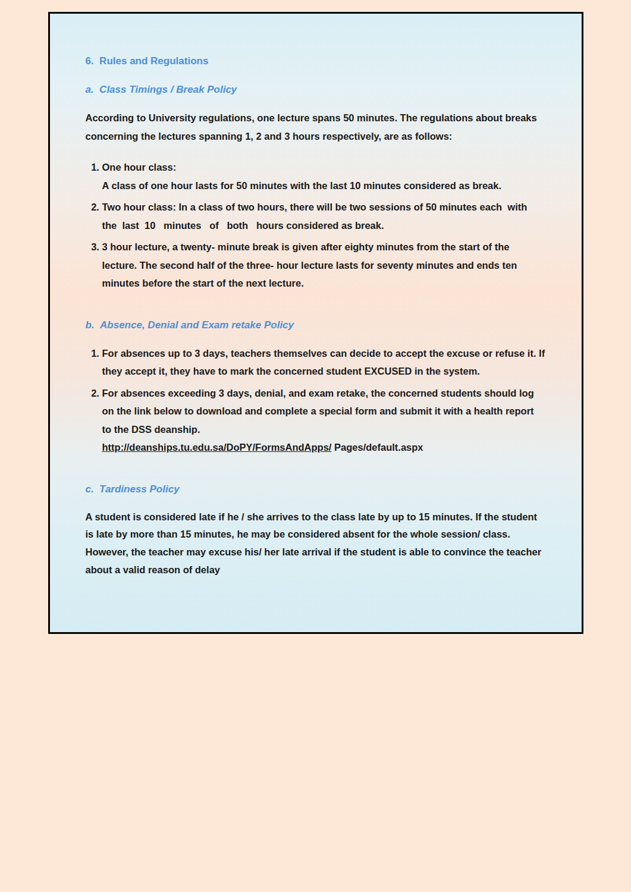6. Rules and Regulations
a. Class Timings / Break Policy
According to University regulations, one lecture spans 50 minutes. The regulations about breaks concerning the lectures spanning 1, 2 and 3 hours respectively, are as follows:
One hour class:
A class of one hour lasts for 50 minutes with the last 10 minutes considered as break.
Two hour class: In a class of two hours, there will be two sessions of 50 minutes each with the last 10 minutes of both hours considered as break.
3 hour lecture, a twenty- minute break is given after eighty minutes from the start of the lecture. The second half of the three- hour lecture lasts for seventy minutes and ends ten minutes before the start of the next lecture.
b. Absence, Denial and Exam retake Policy
For absences up to 3 days, teachers themselves can decide to accept the excuse or refuse it. If they accept it, they have to mark the concerned student EXCUSED in the system.
For absences exceeding 3 days, denial, and exam retake, the concerned students should log on the link below to download and complete a special form and submit it with a health report to the DSS deanship.
http://deanships.tu.edu.sa/DoPY/FormsAndApps/ Pages/default.aspx
c. Tardiness Policy
A student is considered late if he / she arrives to the class late by up to 15 minutes. If the student is late by more than 15 minutes, he may be considered absent for the whole session/ class. However, the teacher may excuse his/ her late arrival if the student is able to convince the teacher about a valid reason of delay